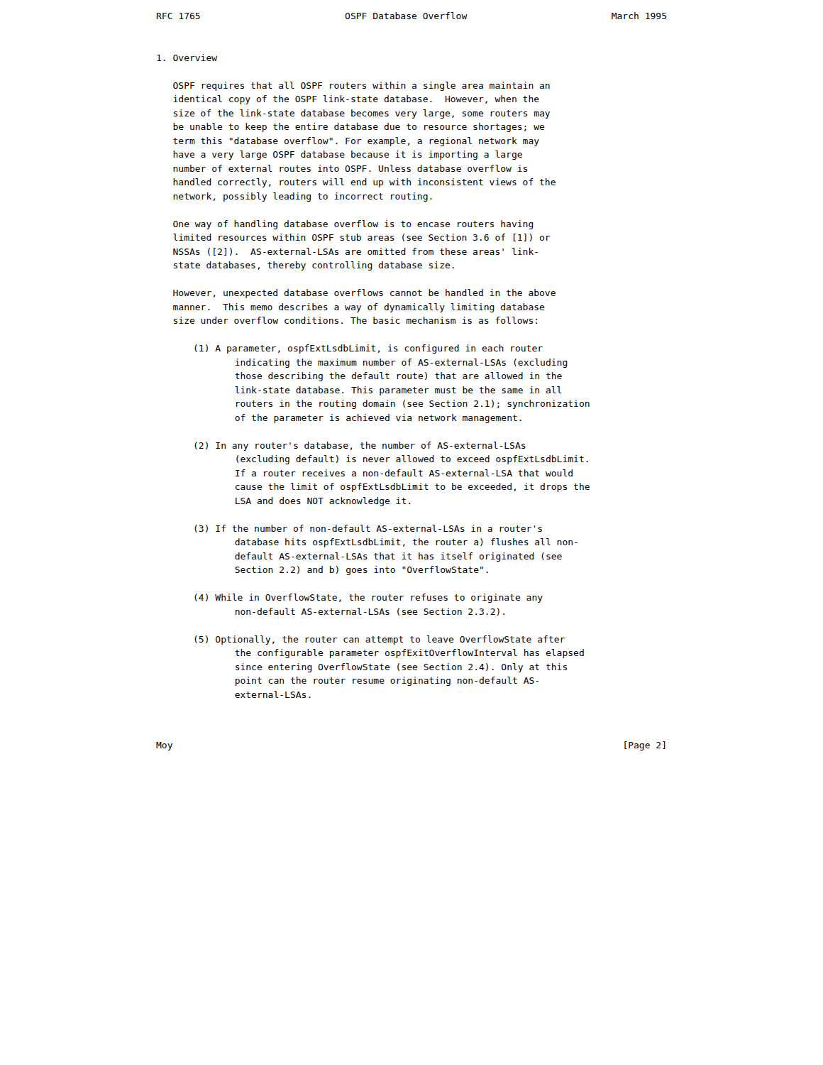RFC 1765 OSPF Database Overflow March 1995
1. Overview
OSPF requires that all OSPF routers within a single area maintain an identical copy of the OSPF link-state database. However, when the size of the link-state database becomes very large, some routers may be unable to keep the entire database due to resource shortages; we term this "database overflow". For example, a regional network may have a very large OSPF database because it is importing a large number of external routes into OSPF. Unless database overflow is handled correctly, routers will end up with inconsistent views of the network, possibly leading to incorrect routing.
One way of handling database overflow is to encase routers having limited resources within OSPF stub areas (see Section 3.6 of [1]) or NSSAs ([2]). AS-external-LSAs are omitted from these areas' link- state databases, thereby controlling database size.
However, unexpected database overflows cannot be handled in the above manner. This memo describes a way of dynamically limiting database size under overflow conditions. The basic mechanism is as follows:
(1) A parameter, ospfExtLsdbLimit, is configured in each router indicating the maximum number of AS-external-LSAs (excluding those describing the default route) that are allowed in the link-state database. This parameter must be the same in all routers in the routing domain (see Section 2.1); synchronization of the parameter is achieved via network management.
(2) In any router's database, the number of AS-external-LSAs (excluding default) is never allowed to exceed ospfExtLsdbLimit. If a router receives a non-default AS-external-LSA that would cause the limit of ospfExtLsdbLimit to be exceeded, it drops the LSA and does NOT acknowledge it.
(3) If the number of non-default AS-external-LSAs in a router's database hits ospfExtLsdbLimit, the router a) flushes all non- default AS-external-LSAs that it has itself originated (see Section 2.2) and b) goes into "OverflowState".
(4) While in OverflowState, the router refuses to originate any non-default AS-external-LSAs (see Section 2.3.2).
(5) Optionally, the router can attempt to leave OverflowState after the configurable parameter ospfExitOverflowInterval has elapsed since entering OverflowState (see Section 2.4). Only at this point can the router resume originating non-default AS- external-LSAs.
Moy [Page 2]